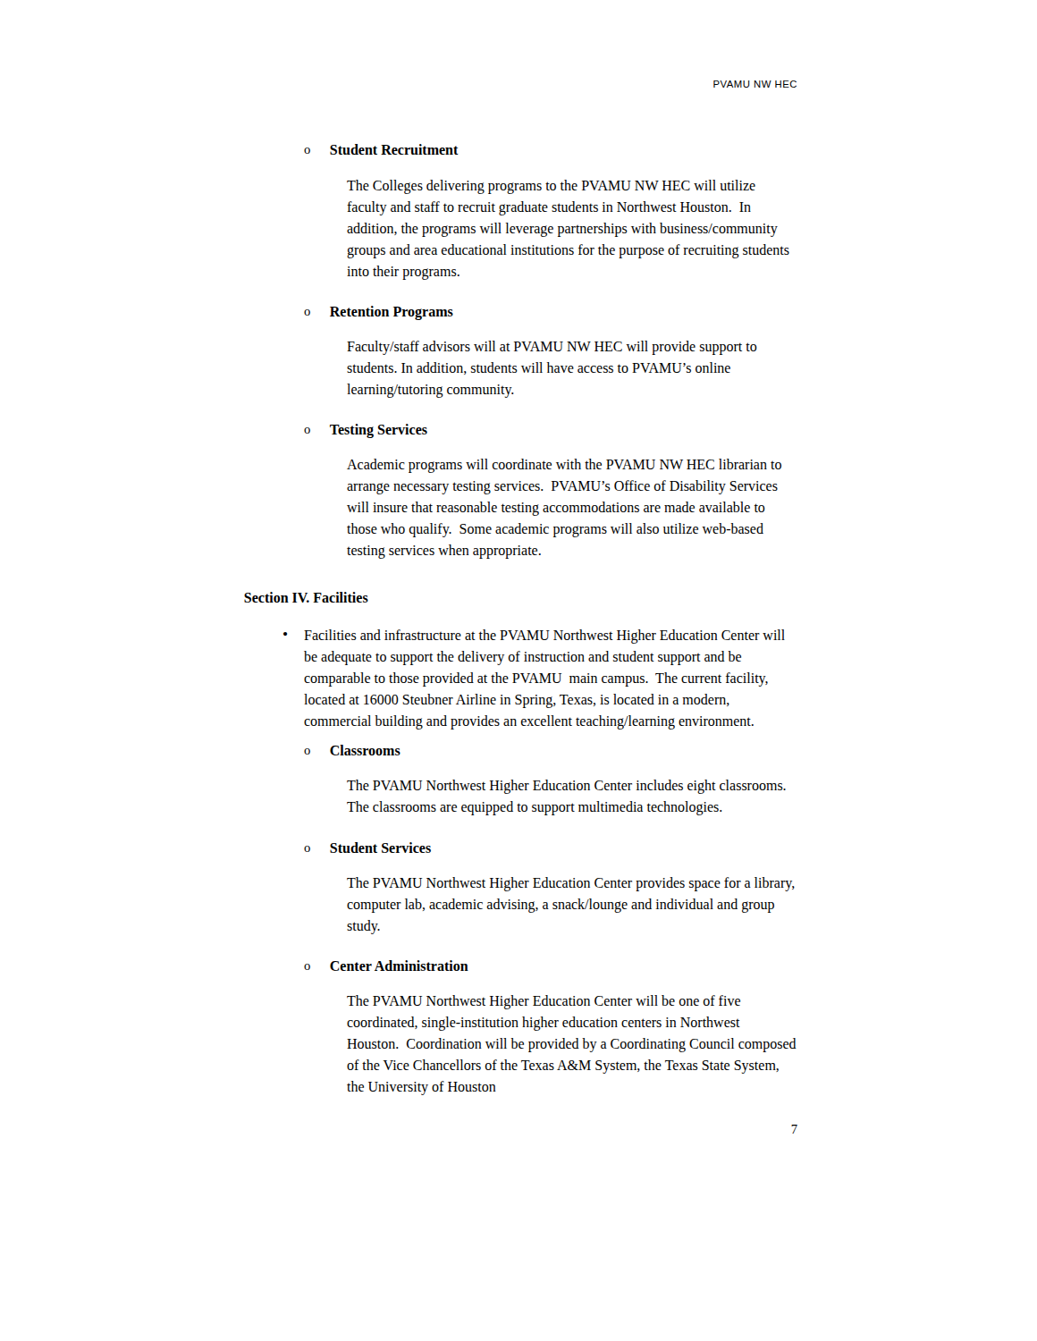PVAMU NW HEC
o Student Recruitment
The Colleges delivering programs to the PVAMU NW HEC will utilize faculty and staff to recruit graduate students in Northwest Houston. In addition, the programs will leverage partnerships with business/community groups and area educational institutions for the purpose of recruiting students into their programs.
o Retention Programs
Faculty/staff advisors will at PVAMU NW HEC will provide support to students. In addition, students will have access to PVAMU’s online learning/tutoring community.
o Testing Services
Academic programs will coordinate with the PVAMU NW HEC librarian to arrange necessary testing services. PVAMU’s Office of Disability Services will insure that reasonable testing accommodations are made available to those who qualify. Some academic programs will also utilize web-based testing services when appropriate.
Section IV. Facilities
Facilities and infrastructure at the PVAMU Northwest Higher Education Center will be adequate to support the delivery of instruction and student support and be comparable to those provided at the PVAMU main campus. The current facility, located at 16000 Steubner Airline in Spring, Texas, is located in a modern, commercial building and provides an excellent teaching/learning environment.
o Classrooms
The PVAMU Northwest Higher Education Center includes eight classrooms. The classrooms are equipped to support multimedia technologies.
o Student Services
The PVAMU Northwest Higher Education Center provides space for a library, computer lab, academic advising, a snack/lounge and individual and group study.
o Center Administration
The PVAMU Northwest Higher Education Center will be one of five coordinated, single-institution higher education centers in Northwest Houston. Coordination will be provided by a Coordinating Council composed of the Vice Chancellors of the Texas A&M System, the Texas State System, the University of Houston
7